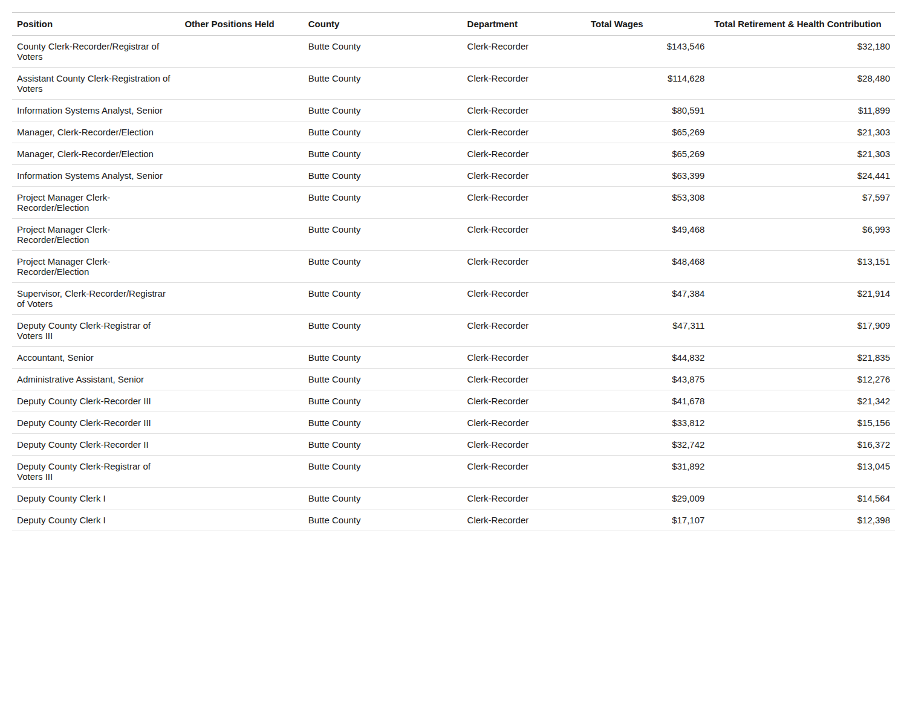| Position | Other Positions Held | County | Department | Total Wages | Total Retirement & Health Contribution |
| --- | --- | --- | --- | --- | --- |
| County Clerk-Recorder/Registrar of Voters | | Butte County | Clerk-Recorder | $143,546 | $32,180 |
| Assistant County Clerk-Registration of Voters | | Butte County | Clerk-Recorder | $114,628 | $28,480 |
| Information Systems Analyst, Senior | | Butte County | Clerk-Recorder | $80,591 | $11,899 |
| Manager, Clerk-Recorder/Election | | Butte County | Clerk-Recorder | $65,269 | $21,303 |
| Manager, Clerk-Recorder/Election | | Butte County | Clerk-Recorder | $65,269 | $21,303 |
| Information Systems Analyst, Senior | | Butte County | Clerk-Recorder | $63,399 | $24,441 |
| Project Manager Clerk-Recorder/Election | | Butte County | Clerk-Recorder | $53,308 | $7,597 |
| Project Manager Clerk-Recorder/Election | | Butte County | Clerk-Recorder | $49,468 | $6,993 |
| Project Manager Clerk-Recorder/Election | | Butte County | Clerk-Recorder | $48,468 | $13,151 |
| Supervisor, Clerk-Recorder/Registrar of Voters | | Butte County | Clerk-Recorder | $47,384 | $21,914 |
| Deputy County Clerk-Registrar of Voters III | | Butte County | Clerk-Recorder | $47,311 | $17,909 |
| Accountant, Senior | | Butte County | Clerk-Recorder | $44,832 | $21,835 |
| Administrative Assistant, Senior | | Butte County | Clerk-Recorder | $43,875 | $12,276 |
| Deputy County Clerk-Recorder III | | Butte County | Clerk-Recorder | $41,678 | $21,342 |
| Deputy County Clerk-Recorder III | | Butte County | Clerk-Recorder | $33,812 | $15,156 |
| Deputy County Clerk-Recorder II | | Butte County | Clerk-Recorder | $32,742 | $16,372 |
| Deputy County Clerk-Registrar of Voters III | | Butte County | Clerk-Recorder | $31,892 | $13,045 |
| Deputy County Clerk I | | Butte County | Clerk-Recorder | $29,009 | $14,564 |
| Deputy County Clerk I | | Butte County | Clerk-Recorder | $17,107 | $12,398 |